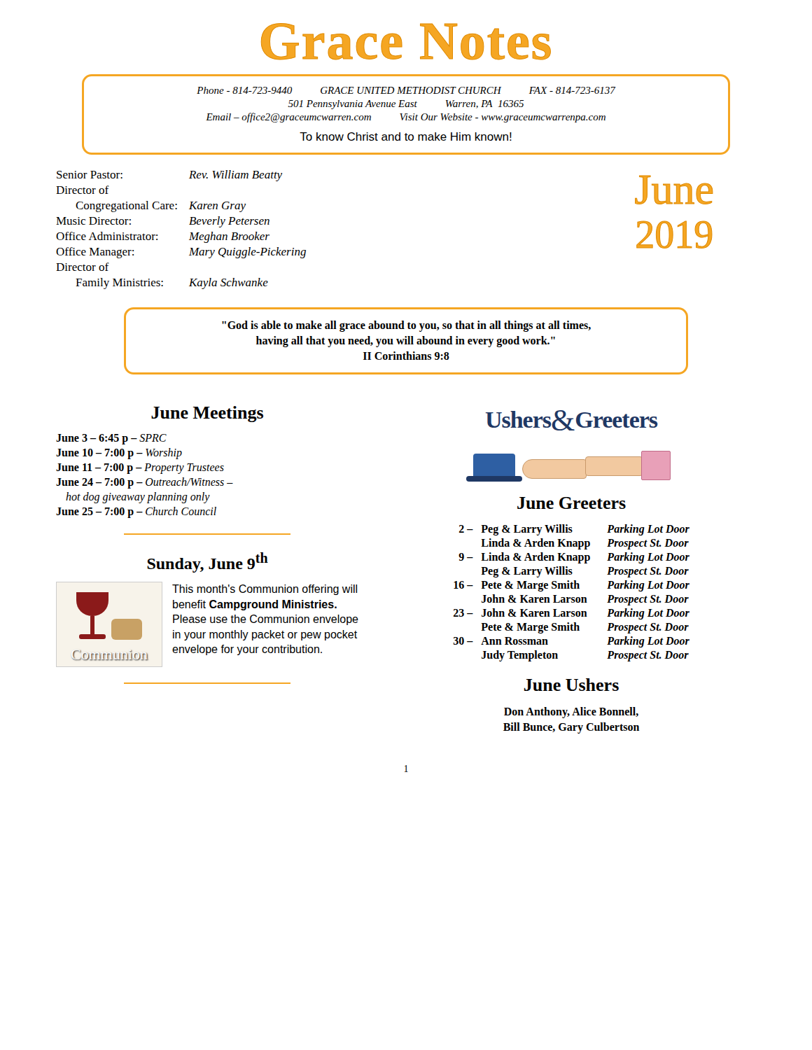Grace Notes
Phone - 814-723-9440 GRACE UNITED METHODIST CHURCH FAX - 814-723-6137
501 Pennsylvania Avenue East Warren, PA 16365
Email – office2@graceumcwarren.com Visit Our Website - www.graceumcwarrenpa.com
To know Christ and to make Him known!
| Senior Pastor: | Rev. William Beatty |
| Director of | |
| Congregational Care: | Karen Gray |
| Music Director: | Beverly Petersen |
| Office Administrator: | Meghan Brooker |
| Office Manager: | Mary Quiggle-Pickering |
| Director of | |
| Family Ministries: | Kayla Schwanke |
June 2019
"God is able to make all grace abound to you, so that in all things at all times,
having all that you need, you will abound in every good work."
II Corinthians 9:8
June Meetings
June 3 – 6:45 p – SPRC
June 10 – 7:00 p – Worship
June 11 – 7:00 p – Property Trustees
June 24 – 7:00 p – Outreach/Witness –
hot dog giveaway planning only
June 25 – 7:00 p – Church Council
Sunday, June 9th
Communion
This month's Communion offering will benefit Campground Ministries. Please use the Communion envelope in your monthly packet or pew pocket envelope for your contribution.
Ushers&Greeters
June Greeters
| 2 – | Peg & Larry Willis | Parking Lot Door |
| | Linda & Arden Knapp | Prospect St. Door |
| 9 – | Linda & Arden Knapp | Parking Lot Door |
| | Peg & Larry Willis | Prospect St. Door |
| 16 – | Pete & Marge Smith | Parking Lot Door |
| | John & Karen Larson | Prospect St. Door |
| 23 – | John & Karen Larson | Parking Lot Door |
| | Pete & Marge Smith | Prospect St. Door |
| 30 – | Ann Rossman | Parking Lot Door |
| | Judy Templeton | Prospect St. Door |
June Ushers
Don Anthony, Alice Bonnell,
Bill Bunce, Gary Culbertson
1